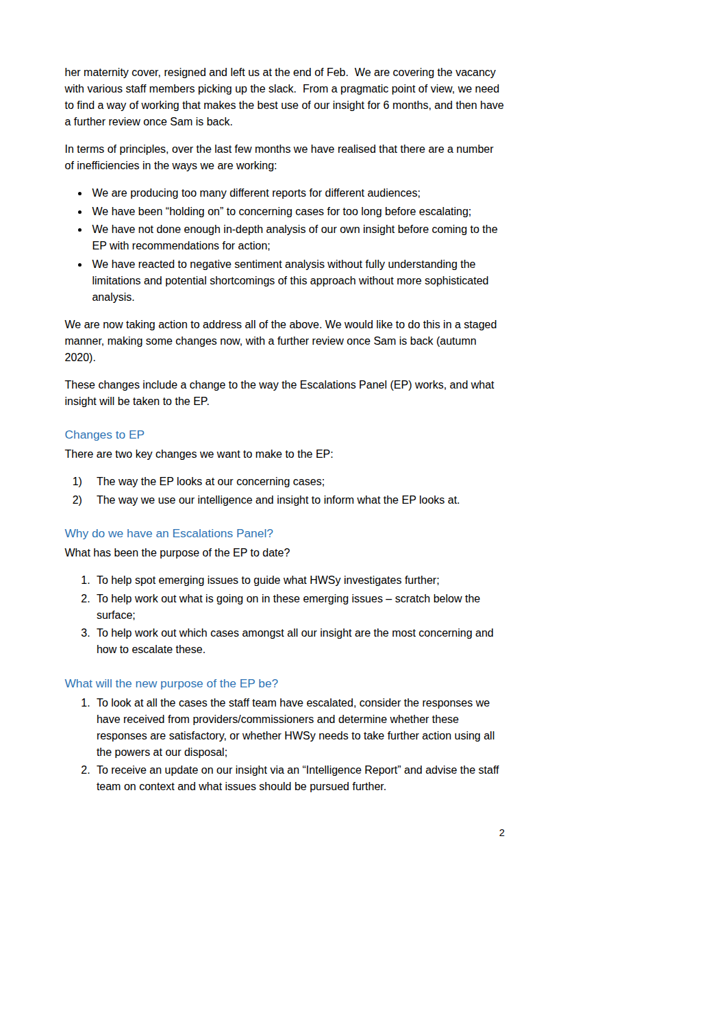her maternity cover, resigned and left us at the end of Feb. We are covering the vacancy with various staff members picking up the slack. From a pragmatic point of view, we need to find a way of working that makes the best use of our insight for 6 months, and then have a further review once Sam is back.
In terms of principles, over the last few months we have realised that there are a number of inefficiencies in the ways we are working:
We are producing too many different reports for different audiences;
We have been “holding on” to concerning cases for too long before escalating;
We have not done enough in-depth analysis of our own insight before coming to the EP with recommendations for action;
We have reacted to negative sentiment analysis without fully understanding the limitations and potential shortcomings of this approach without more sophisticated analysis.
We are now taking action to address all of the above. We would like to do this in a staged manner, making some changes now, with a further review once Sam is back (autumn 2020).
These changes include a change to the way the Escalations Panel (EP) works, and what insight will be taken to the EP.
Changes to EP
There are two key changes we want to make to the EP:
The way the EP looks at our concerning cases;
The way we use our intelligence and insight to inform what the EP looks at.
Why do we have an Escalations Panel?
What has been the purpose of the EP to date?
To help spot emerging issues to guide what HWSy investigates further;
To help work out what is going on in these emerging issues – scratch below the surface;
To help work out which cases amongst all our insight are the most concerning and how to escalate these.
What will the new purpose of the EP be?
To look at all the cases the staff team have escalated, consider the responses we have received from providers/commissioners and determine whether these responses are satisfactory, or whether HWSy needs to take further action using all the powers at our disposal;
To receive an update on our insight via an “Intelligence Report” and advise the staff team on context and what issues should be pursued further.
2